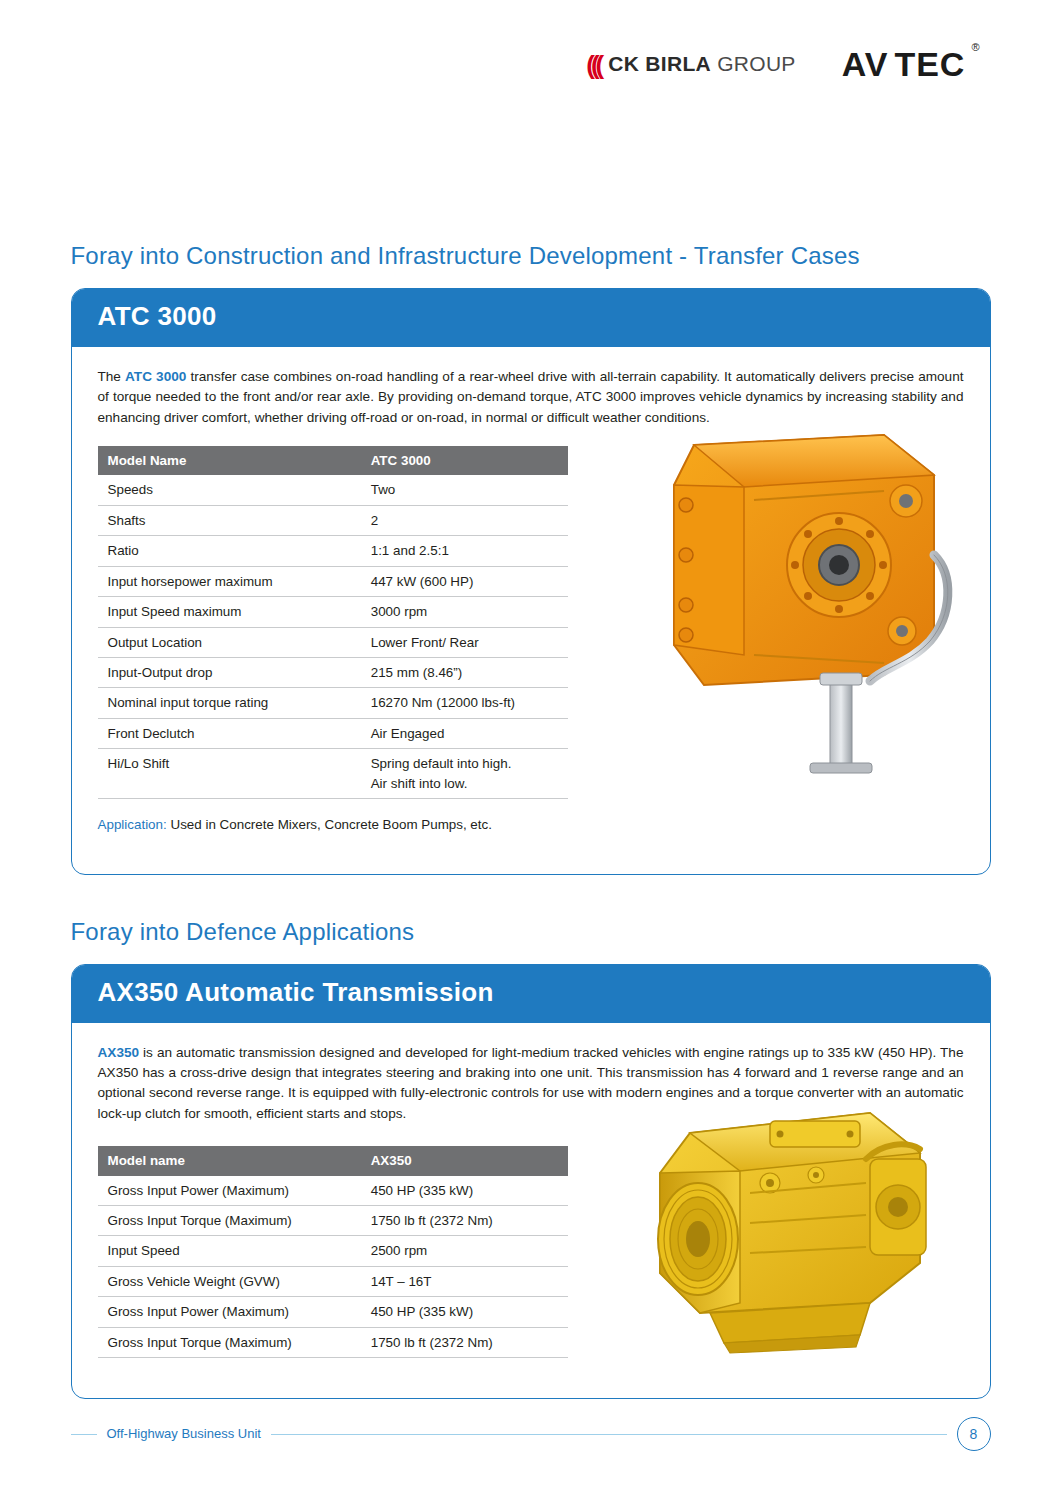((( CK BIRLA GROUP
AV TEC®
Foray into Construction and Infrastructure Development - Transfer Cases
ATC 3000
The ATC 3000 transfer case combines on-road handling of a rear-wheel drive with all-terrain capability. It automatically delivers precise amount of torque needed to the front and/or rear axle. By providing on-demand torque, ATC 3000 improves vehicle dynamics by increasing stability and enhancing driver comfort, whether driving off-road or on-road, in normal or difficult weather conditions.
| Model Name | ATC 3000 |
| --- | --- |
| Speeds | Two |
| Shafts | 2 |
| Ratio | 1:1 and 2.5:1 |
| Input horsepower maximum | 447 kW (600 HP) |
| Input Speed maximum | 3000 rpm |
| Output Location | Lower Front/ Rear |
| Input-Output drop | 215 mm (8.46”) |
| Nominal input torque rating | 16270 Nm (12000 lbs-ft) |
| Front Declutch | Air Engaged |
| Hi/Lo Shift | Spring default into high. Air shift into low. |
Application: Used in Concrete Mixers, Concrete Boom Pumps, etc.
Foray into Defence Applications
AX350 Automatic Transmission
AX350 is an automatic transmission designed and developed for light-medium tracked vehicles with engine ratings up to 335 kW (450 HP). The AX350 has a cross-drive design that integrates steering and braking into one unit. This transmission has 4 forward and 1 reverse range and an optional second reverse range. It is equipped with fully-electronic controls for use with modern engines and a torque converter with an automatic lock-up clutch for smooth, efficient starts and stops.
| Model name | AX350 |
| --- | --- |
| Gross Input Power (Maximum) | 450 HP (335 kW) |
| Gross Input Torque (Maximum) | 1750 lb ft (2372 Nm) |
| Input Speed | 2500 rpm |
| Gross Vehicle Weight (GVW) | 14T – 16T |
| Gross Input Power (Maximum) | 450 HP (335 kW) |
| Gross Input Torque (Maximum) | 1750 lb ft (2372 Nm) |
Off-Highway Business Unit 8